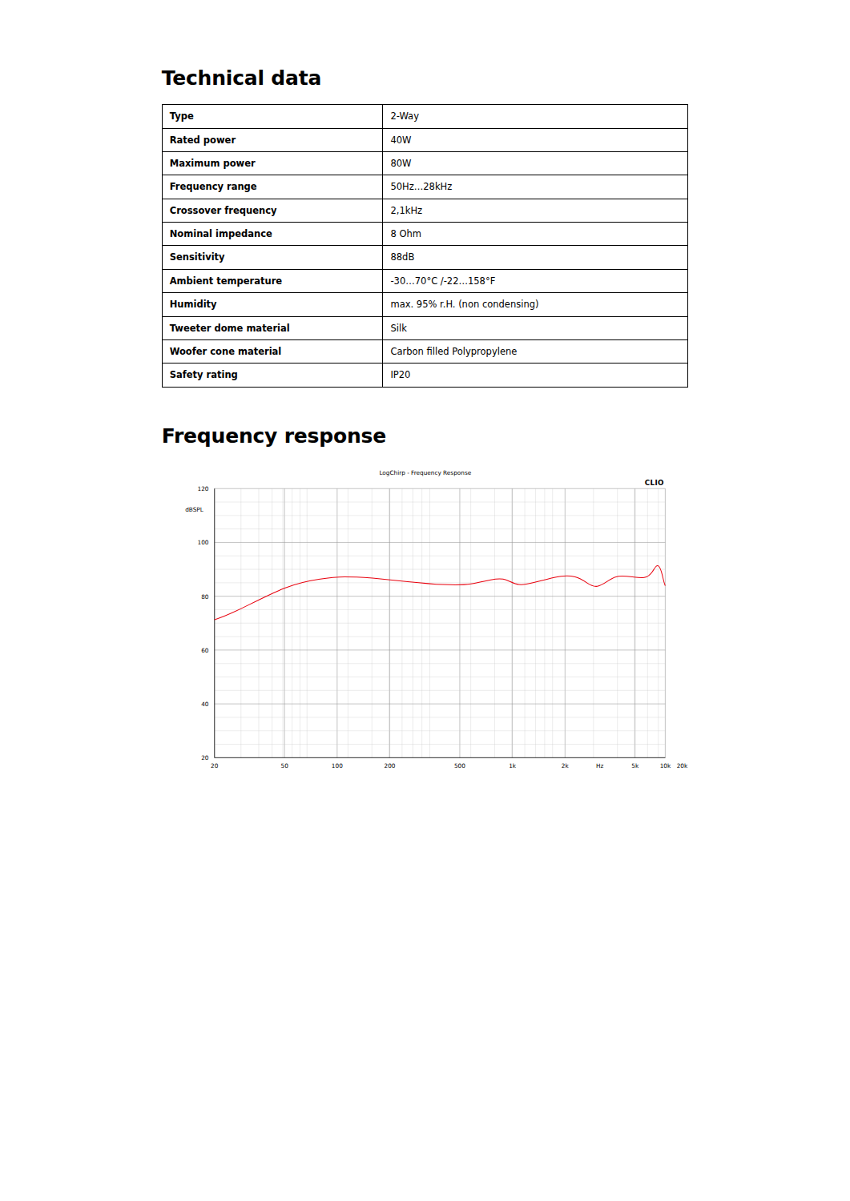Technical data
| Type | 2-Way |
| Rated power | 40W |
| Maximum power | 80W |
| Frequency range | 50Hz…28kHz |
| Crossover frequency | 2,1kHz |
| Nominal impedance | 8 Ohm |
| Sensitivity | 88dB |
| Ambient temperature | -30…70°C /-22…158°F |
| Humidity | max. 95% r.H. (non condensing) |
| Tweeter dome material | Silk |
| Woofer cone material | Carbon filled Polypropylene |
| Safety rating | IP20 |
Frequency response
LogChirp - Frequency Response 120 100 80 60 40 20 dBSPL 20 50 100 200 500 1k 2k Hz 5k 10k 20k CLIO